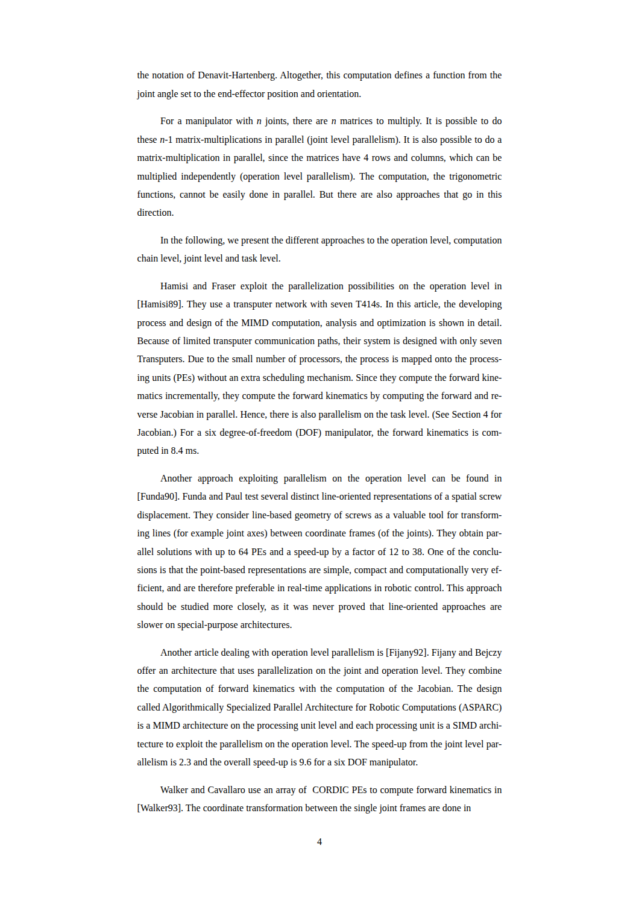the notation of Denavit-Hartenberg. Altogether, this computation defines a function from the joint angle set to the end-effector position and orientation.
For a manipulator with n joints, there are n matrices to multiply. It is possible to do these n-1 matrix-multiplications in parallel (joint level parallelism). It is also possible to do a matrix-multiplication in parallel, since the matrices have 4 rows and columns, which can be multiplied independently (operation level parallelism). The computation, the trigonometric functions, cannot be easily done in parallel. But there are also approaches that go in this direction.
In the following, we present the different approaches to the operation level, computation chain level, joint level and task level.
Hamisi and Fraser exploit the parallelization possibilities on the operation level in [Hamisi89]. They use a transputer network with seven T414s. In this article, the developing process and design of the MIMD computation, analysis and optimization is shown in detail. Because of limited transputer communication paths, their system is designed with only seven Transputers. Due to the small number of processors, the process is mapped onto the processing units (PEs) without an extra scheduling mechanism. Since they compute the forward kinematics incrementally, they compute the forward kinematics by computing the forward and reverse Jacobian in parallel. Hence, there is also parallelism on the task level. (See Section 4 for Jacobian.) For a six degree-of-freedom (DOF) manipulator, the forward kinematics is computed in 8.4 ms.
Another approach exploiting parallelism on the operation level can be found in [Funda90]. Funda and Paul test several distinct line-oriented representations of a spatial screw displacement. They consider line-based geometry of screws as a valuable tool for transforming lines (for example joint axes) between coordinate frames (of the joints). They obtain parallel solutions with up to 64 PEs and a speed-up by a factor of 12 to 38. One of the conclusions is that the point-based representations are simple, compact and computationally very efficient, and are therefore preferable in real-time applications in robotic control. This approach should be studied more closely, as it was never proved that line-oriented approaches are slower on special-purpose architectures.
Another article dealing with operation level parallelism is [Fijany92]. Fijany and Bejczy offer an architecture that uses parallelization on the joint and operation level. They combine the computation of forward kinematics with the computation of the Jacobian. The design called Algorithmically Specialized Parallel Architecture for Robotic Computations (ASPARC) is a MIMD architecture on the processing unit level and each processing unit is a SIMD architecture to exploit the parallelism on the operation level. The speed-up from the joint level parallelism is 2.3 and the overall speed-up is 9.6 for a six DOF manipulator.
Walker and Cavallaro use an array of CORDIC PEs to compute forward kinematics in [Walker93]. The coordinate transformation between the single joint frames are done in
4